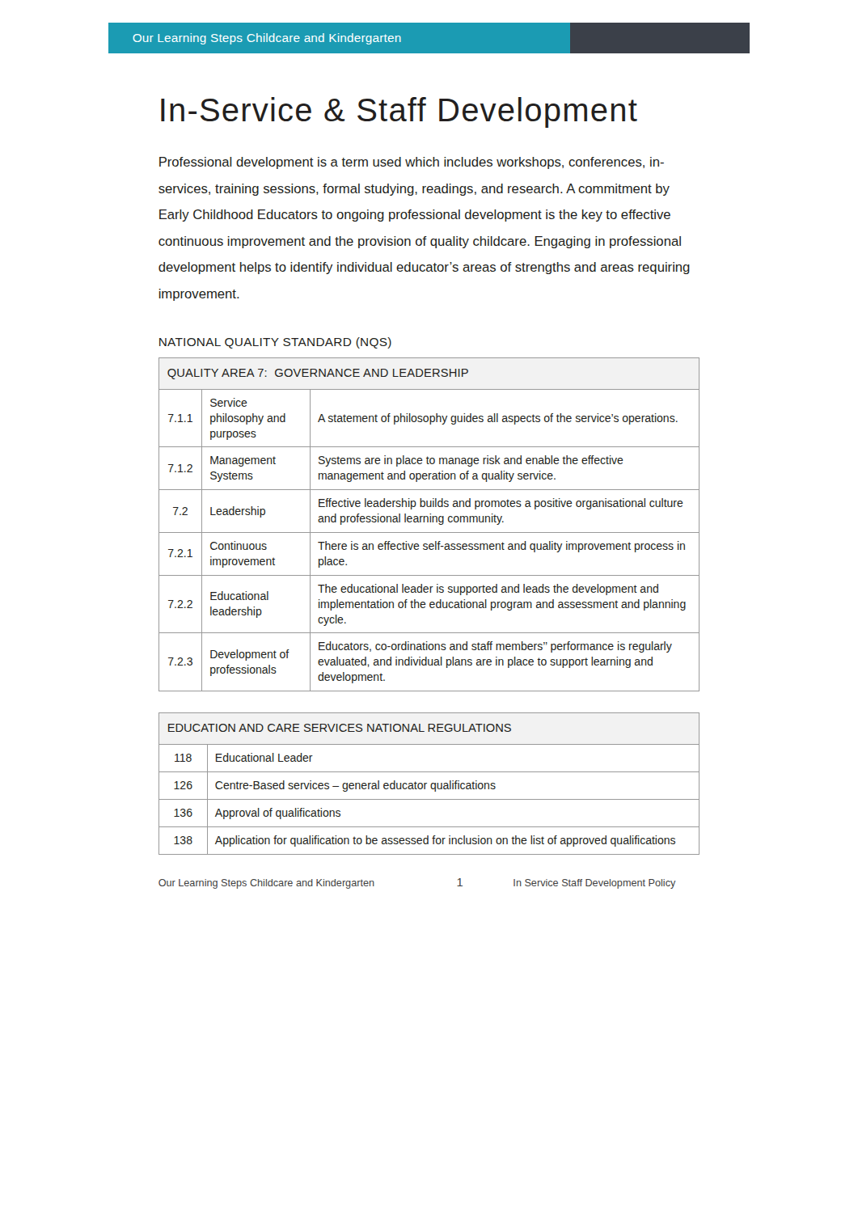Our Learning Steps Childcare and Kindergarten
In-Service & Staff Development
Professional development is a term used which includes workshops, conferences, in-services, training sessions, formal studying, readings, and research. A commitment by Early Childhood Educators to ongoing professional development is the key to effective continuous improvement and the provision of quality childcare. Engaging in professional development helps to identify individual educator’s areas of strengths and areas requiring improvement.
NATIONAL QUALITY STANDARD (NQS)
| QUALITY AREA 7: GOVERNANCE AND LEADERSHIP |
| 7.1.1 | Service philosophy and purposes | A statement of philosophy guides all aspects of the service’s operations. |
| 7.1.2 | Management Systems | Systems are in place to manage risk and enable the effective management and operation of a quality service. |
| 7.2 | Leadership | Effective leadership builds and promotes a positive organisational culture and professional learning community. |
| 7.2.1 | Continuous improvement | There is an effective self-assessment and quality improvement process in place. |
| 7.2.2 | Educational leadership | The educational leader is supported and leads the development and implementation of the educational program and assessment and planning cycle. |
| 7.2.3 | Development of professionals | Educators, co-ordinations and staff members’’ performance is regularly evaluated, and individual plans are in place to support learning and development. |
| EDUCATION AND CARE SERVICES NATIONAL REGULATIONS |
| 118 | Educational Leader |
| 126 | Centre-Based services – general educator qualifications |
| 136 | Approval of qualifications |
| 138 | Application for qualification to be assessed for inclusion on the list of approved qualifications |
Our Learning Steps Childcare and Kindergarten
1
In Service Staff Development Policy